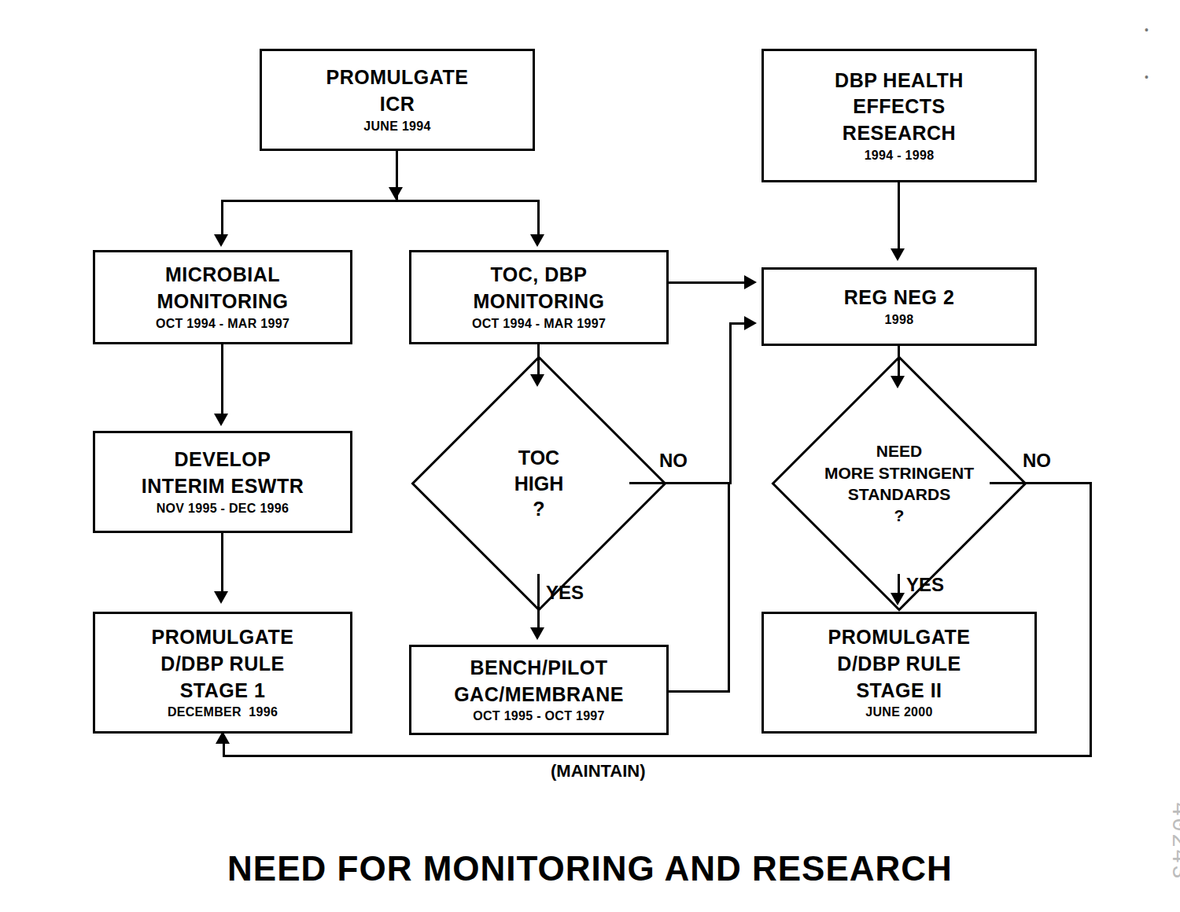PROMULGATE
ICR
JUNE 1994
DBP HEALTH
EFFECTS
RESEARCH
1994 - 1998
MICROBIAL
MONITORING
OCT 1994 - MAR 1997
TOC, DBP
MONITORING
OCT 1994 - MAR 1997
REG NEG 2
1998
DEVELOP
INTERIM ESWTR
NOV 1995 - DEC 1996
TOC
HIGH
?
NEED
MORE STRINGENT
STANDARDS
?
PROMULGATE
D/DBP RULE
STAGE 1
DECEMBER 1996
BENCH/PILOT
GAC/MEMBRANE
OCT 1995 - OCT 1997
PROMULGATE
D/DBP RULE
STAGE II
JUNE 2000
YES
NO
YES
NO
(MAINTAIN)
NEED FOR MONITORING AND RESEARCH
40243
•
•